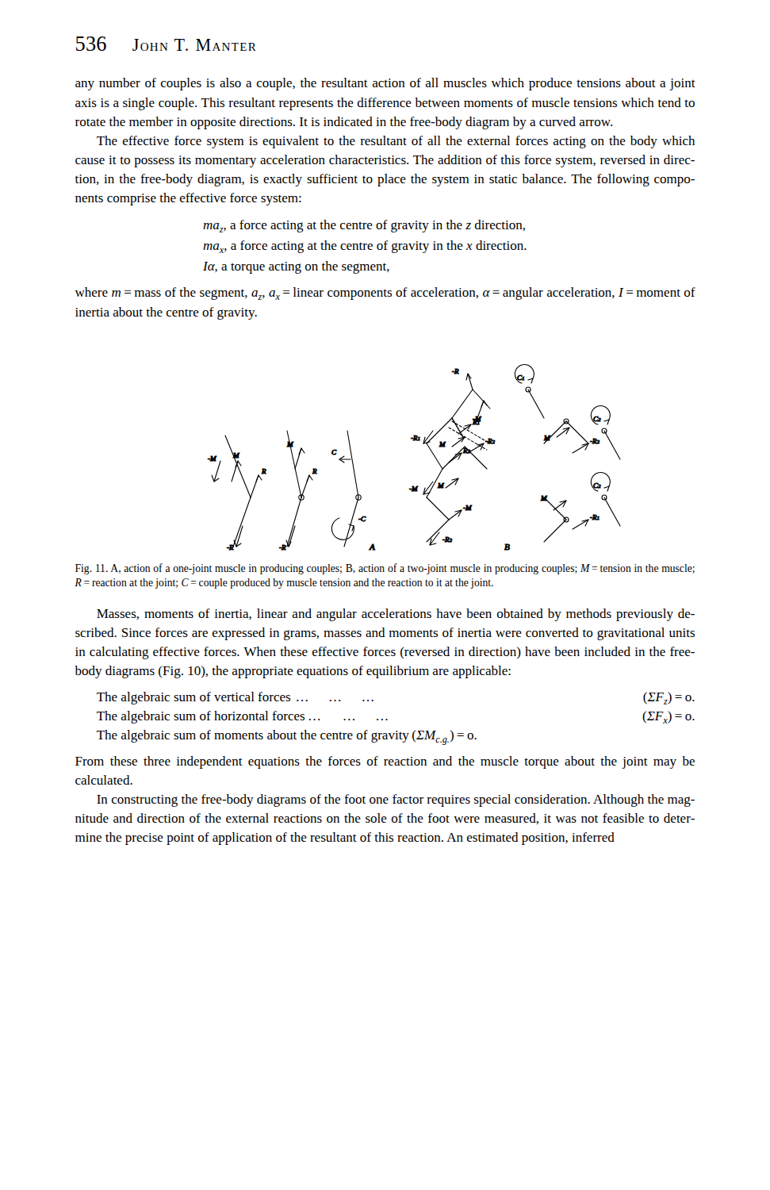536 John T. Manter
any number of couples is also a couple, the resultant action of all muscles which produce tensions about a joint axis is a single couple. This resultant represents the difference between moments of muscle tensions which tend to rotate the member in opposite directions. It is indicated in the free-body diagram by a curved arrow.
The effective force system is equivalent to the resultant of all the external forces acting on the body which cause it to possess its momentary acceleration characteristics. The addition of this force system, reversed in direction, in the free-body diagram, is exactly sufficient to place the system in static balance. The following components comprise the effective force system:
maz, a force acting at the centre of gravity in the z direction,
max, a force acting at the centre of gravity in the x direction.
Iα, a torque acting on the segment,
where m = mass of the segment, az, ax = linear components of acceleration, α = angular acceleration, I = moment of inertia about the centre of gravity.
-M M R -R M R -R C -C A -R -M C1 -R1 R1 M -R2 R2 -M M -M -R2 M -R2 C2 M -R1 C2 B
Fig. 11. A, action of a one-joint muscle in producing couples; B, action of a two-joint muscle in producing couples; M = tension in the muscle; R = reaction at the joint; C = couple produced by muscle tension and the reaction to it at the joint.
Masses, moments of inertia, linear and angular accelerations have been obtained by methods previously described. Since forces are expressed in grams, masses and moments of inertia were converted to gravitational units in calculating effective forces. When these effective forces (reversed in direction) have been included in the free-body diagrams (Fig. 10), the appropriate equations of equilibrium are applicable:
The algebraic sum of vertical forces… … …(ΣFz) = o.
The algebraic sum of horizontal forces … … …(ΣFx) = o.
The algebraic sum of moments about the centre of gravity (ΣMc.g.) = o.
From these three independent equations the forces of reaction and the muscle torque about the joint may be calculated.
In constructing the free-body diagrams of the foot one factor requires special consideration. Although the magnitude and direction of the external reactions on the sole of the foot were measured, it was not feasible to determine the precise point of application of the resultant of this reaction. An estimated position, inferred